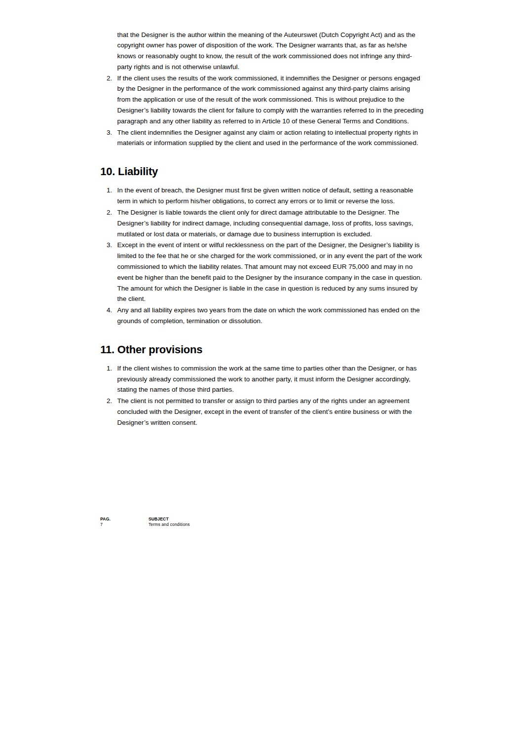that the Designer is the author within the meaning of the Auteurswet (Dutch Copyright Act) and as the copyright owner has power of disposition of the work. The Designer warrants that, as far as he/she knows or reasonably ought to know, the result of the work commissioned does not infringe any third-party rights and is not otherwise unlawful.
If the client uses the results of the work commissioned, it indemnifies the Designer or persons engaged by the Designer in the performance of the work commissioned against any third-party claims arising from the application or use of the result of the work commissioned. This is without prejudice to the Designer’s liability towards the client for failure to comply with the warranties referred to in the preceding paragraph and any other liability as referred to in Article 10 of these General Terms and Conditions.
The client indemnifies the Designer against any claim or action relating to intellectual property rights in materials or information supplied by the client and used in the performance of the work commissioned.
10. Liability
In the event of breach, the Designer must first be given written notice of default, setting a reasonable term in which to perform his/her obligations, to correct any errors or to limit or reverse the loss.
The Designer is liable towards the client only for direct damage attributable to the Designer. The Designer’s liability for indirect damage, including consequential damage, loss of profits, loss savings, mutilated or lost data or materials, or damage due to business interruption is excluded.
Except in the event of intent or wilful recklessness on the part of the Designer, the Designer’s liability is limited to the fee that he or she charged for the work commissioned, or in any event the part of the work commissioned to which the liability relates. That amount may not exceed EUR 75,000 and may in no event be higher than the benefit paid to the Designer by the insurance company in the case in question. The amount for which the Designer is liable in the case in question is reduced by any sums insured by the client.
Any and all liability expires two years from the date on which the work commissioned has ended on the grounds of completion, termination or dissolution.
11. Other provisions
If the client wishes to commission the work at the same time to parties other than the Designer, or has previously already commissioned the work to another party, it must inform the Designer accordingly, stating the names of those third parties.
The client is not permitted to transfer or assign to third parties any of the rights under an agreement concluded with the Designer, except in the event of transfer of the client’s entire business or with the Designer’s written consent.
PAG.
7
SUBJECT
Terms and conditions